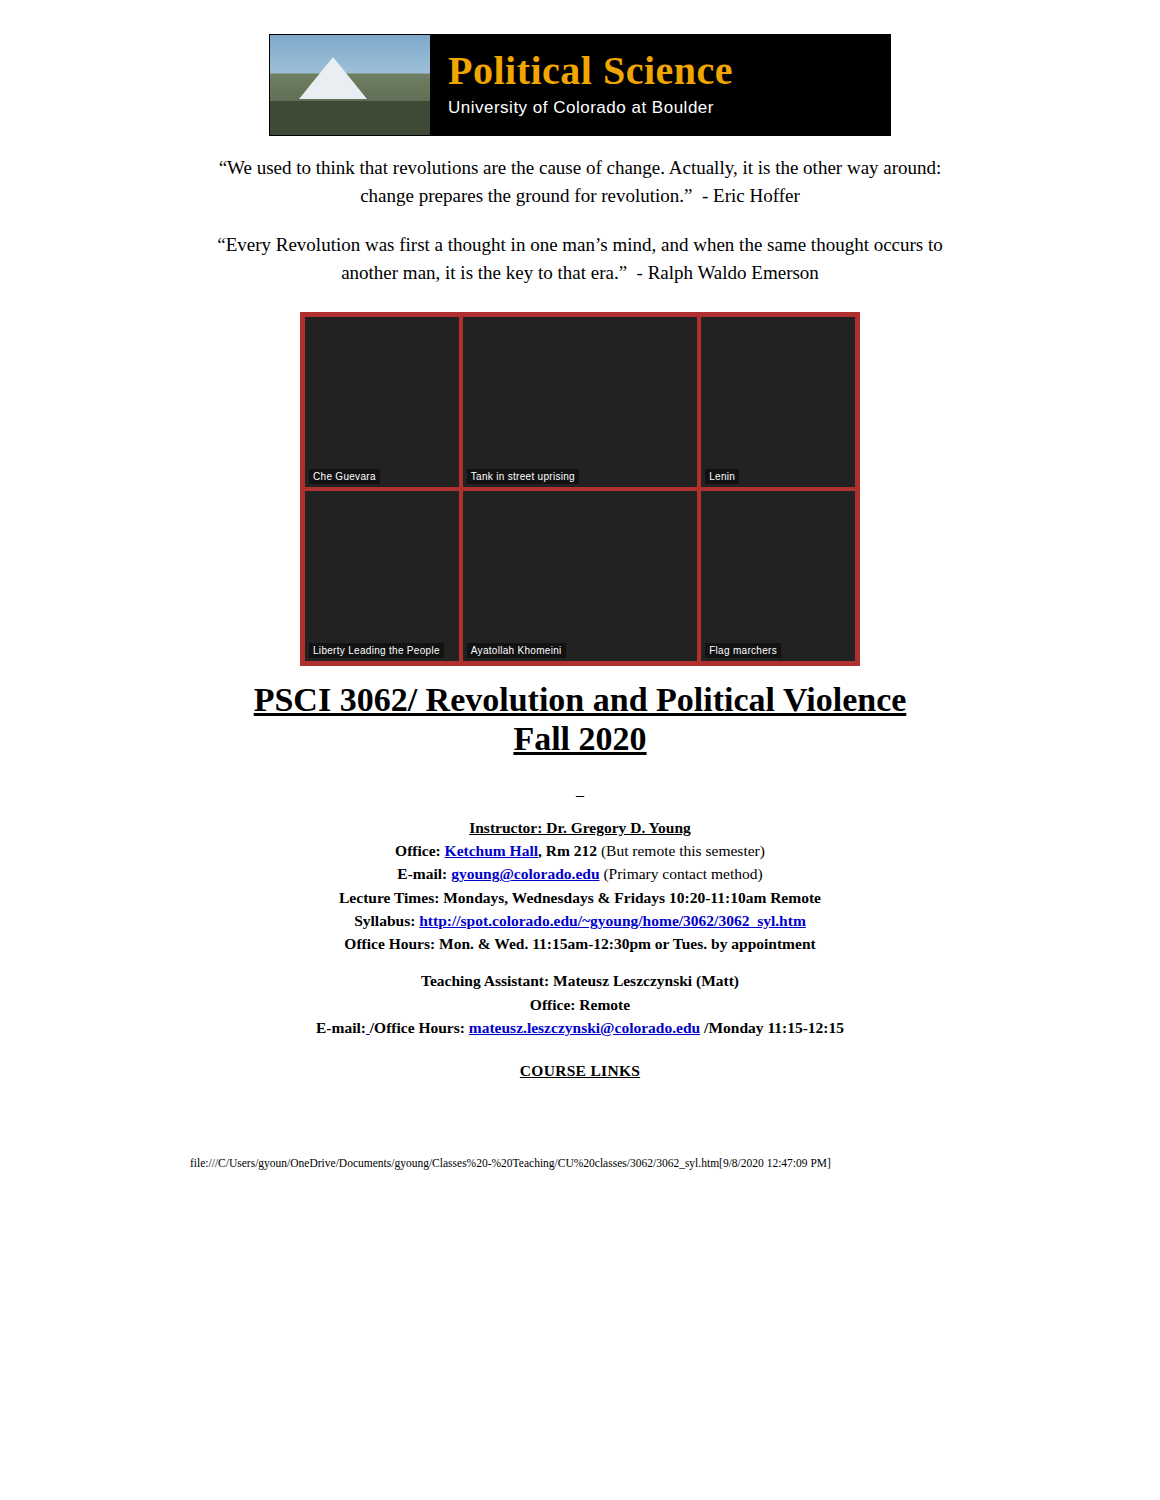Political Science
University of Colorado at Boulder
“We used to think that revolutions are the cause of change. Actually, it is the other way around: change prepares the ground for revolution.” - Eric Hoffer
“Every Revolution was first a thought in one man’s mind, and when the same thought occurs to another man, it is the key to that era.” - Ralph Waldo Emerson
Che Guevara
Tank in street uprising
Lenin
Liberty Leading the People
Ayatollah Khomeini
Flag marchers
PSCI 3062/ Revolution and Political Violence Fall 2020
–
Instructor: Dr. Gregory D. Young
Office: Ketchum Hall, Rm 212 (But remote this semester)
E-mail: gyoung@colorado.edu (Primary contact method)
Lecture Times: Mondays, Wednesdays & Fridays 10:20-11:10am Remote
Syllabus: http://spot.colorado.edu/~gyoung/home/3062/3062_syl.htm
Office Hours: Mon. & Wed. 11:15am-12:30pm or Tues. by appointment
Teaching Assistant: Mateusz Leszczynski (Matt)
Office: Remote
E-mail: /Office Hours: mateusz.leszczynski@colorado.edu /Monday 11:15-12:15
COURSE LINKS
file:///C/Users/gyoun/OneDrive/Documents/gyoung/Classes%20-%20Teaching/CU%20classes/3062/3062_syl.htm[9/8/2020 12:47:09 PM]